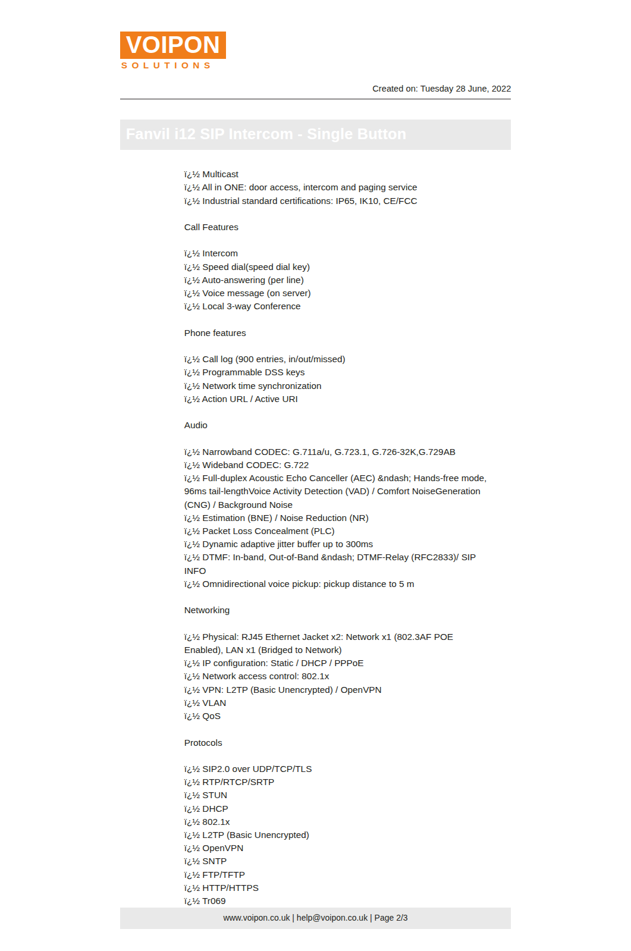VOIPON
SOLUTIONS
Created on: Tuesday 28 June, 2022
Fanvil i12 SIP Intercom - Single Button
ï¿½ Multicast
ï¿½ All in ONE: door access, intercom and paging service
ï¿½ Industrial standard certifications: IP65, IK10, CE/FCC
Call Features
ï¿½ Intercom
ï¿½ Speed dial(speed dial key)
ï¿½ Auto-answering (per line)
ï¿½ Voice message (on server)
ï¿½ Local 3-way Conference
Phone features
ï¿½ Call log (900 entries, in/out/missed)
ï¿½ Programmable DSS keys
ï¿½ Network time synchronization
ï¿½ Action URL / Active URI
Audio
ï¿½ Narrowband CODEC: G.711a/u, G.723.1, G.726-32K,G.729AB
ï¿½ Wideband CODEC: G.722
ï¿½ Full-duplex Acoustic Echo Canceller (AEC) &ndash; Hands-free mode, 96ms tail-lengthVoice Activity Detection (VAD) / Comfort NoiseGeneration (CNG) / Background Noise
ï¿½ Estimation (BNE) / Noise Reduction (NR)
ï¿½ Packet Loss Concealment (PLC)
ï¿½ Dynamic adaptive jitter buffer up to 300ms
ï¿½ DTMF: In-band, Out-of-Band &ndash; DTMF-Relay (RFC2833)/ SIP INFO
ï¿½ Omnidirectional voice pickup: pickup distance to 5 m
Networking
ï¿½ Physical: RJ45 Ethernet Jacket x2: Network x1 (802.3AF POE Enabled), LAN x1 (Bridged to Network)
ï¿½ IP configuration: Static / DHCP / PPPoE
ï¿½ Network access control: 802.1x
ï¿½ VPN: L2TP (Basic Unencrypted) / OpenVPN
ï¿½ VLAN
ï¿½ QoS
Protocols
ï¿½ SIP2.0 over UDP/TCP/TLS
ï¿½ RTP/RTCP/SRTP
ï¿½ STUN
ï¿½ DHCP
ï¿½ 802.1x
ï¿½ L2TP (Basic Unencrypted)
ï¿½ OpenVPN
ï¿½ SNTP
ï¿½ FTP/TFTP
ï¿½ HTTP/HTTPS
ï¿½ Tr069
www.voipon.co.uk | help@voipon.co.uk | Page 2/3